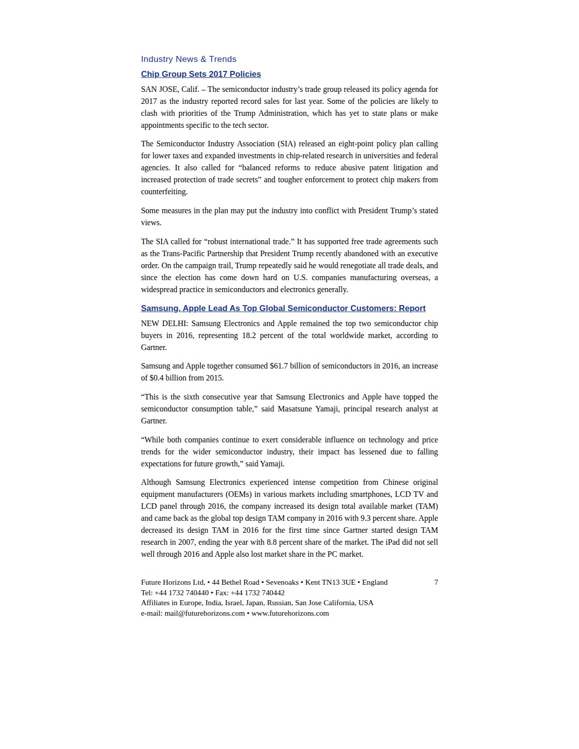Industry News & Trends
Chip Group Sets 2017 Policies
SAN JOSE, Calif. – The semiconductor industry’s trade group released its policy agenda for 2017 as the industry reported record sales for last year. Some of the policies are likely to clash with priorities of the Trump Administration, which has yet to state plans or make appointments specific to the tech sector.
The Semiconductor Industry Association (SIA) released an eight-point policy plan calling for lower taxes and expanded investments in chip-related research in universities and federal agencies. It also called for “balanced reforms to reduce abusive patent litigation and increased protection of trade secrets” and tougher enforcement to protect chip makers from counterfeiting.
Some measures in the plan may put the industry into conflict with President Trump’s stated views.
The SIA called for “robust international trade.” It has supported free trade agreements such as the Trans-Pacific Partnership that President Trump recently abandoned with an executive order. On the campaign trail, Trump repeatedly said he would renegotiate all trade deals, and since the election has come down hard on U.S. companies manufacturing overseas, a widespread practice in semiconductors and electronics generally.
Samsung, Apple Lead As Top Global Semiconductor Customers: Report
NEW DELHI: Samsung Electronics and Apple remained the top two semiconductor chip buyers in 2016, representing 18.2 percent of the total worldwide market, according to Gartner.
Samsung and Apple together consumed $61.7 billion of semiconductors in 2016, an increase of $0.4 billion from 2015.
“This is the sixth consecutive year that Samsung Electronics and Apple have topped the semiconductor consumption table,” said Masatsune Yamaji, principal research analyst at Gartner.
“While both companies continue to exert considerable influence on technology and price trends for the wider semiconductor industry, their impact has lessened due to falling expectations for future growth,” said Yamaji.
Although Samsung Electronics experienced intense competition from Chinese original equipment manufacturers (OEMs) in various markets including smartphones, LCD TV and LCD panel through 2016, the company increased its design total available market (TAM) and came back as the global top design TAM company in 2016 with 9.3 percent share. Apple decreased its design TAM in 2016 for the first time since Gartner started design TAM research in 2007, ending the year with 8.8 percent share of the market. The iPad did not sell well through 2016 and Apple also lost market share in the PC market.
7 Future Horizons Ltd, • 44 Bethel Road • Sevenoaks • Kent TN13 3UE • England Tel: +44 1732 740440 • Fax: +44 1732 740442 Affiliates in Europe, India, Israel, Japan, Russian, San Jose California, USA e-mail: mail@futurehorizons.com • www.futurehorizons.com